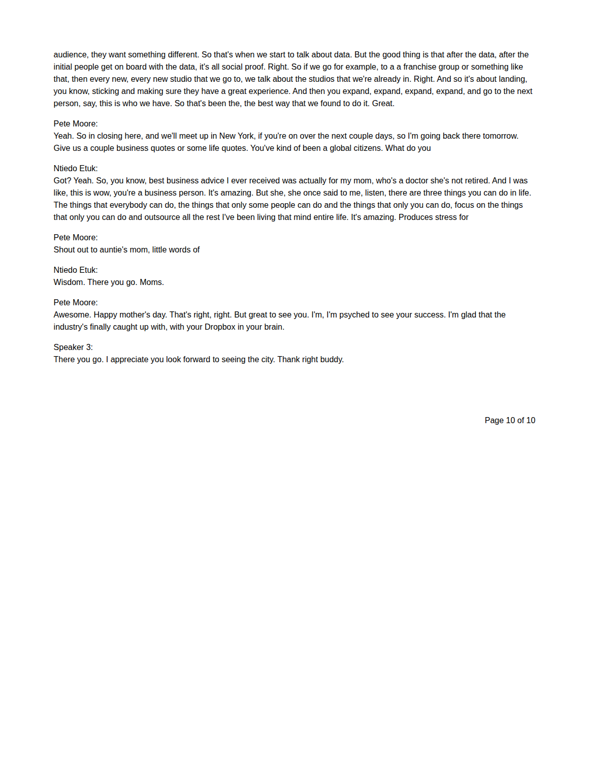audience, they want something different. So that's when we start to talk about data. But the good thing is that after the data, after the initial people get on board with the data, it's all social proof. Right. So if we go for example, to a a franchise group or something like that, then every new, every new studio that we go to, we talk about the studios that we're already in. Right. And so it's about landing, you know, sticking and making sure they have a great experience. And then you expand, expand, expand, expand, and go to the next person, say, this is who we have. So that's been the, the best way that we found to do it. Great.
Pete Moore:
Yeah. So in closing here, and we'll meet up in New York, if you're on over the next couple days, so I'm going back there tomorrow. Give us a couple business quotes or some life quotes. You've kind of been a global citizens. What do you
Ntiedo Etuk:
Got? Yeah. So, you know, best business advice I ever received was actually for my mom, who's a doctor she's not retired. And I was like, this is wow, you're a business person. It's amazing. But she, she once said to me, listen, there are three things you can do in life. The things that everybody can do, the things that only some people can do and the things that only you can do, focus on the things that only you can do and outsource all the rest I've been living that mind entire life. It's amazing. Produces stress for
Pete Moore:
Shout out to auntie's mom, little words of
Ntiedo Etuk:
Wisdom. There you go. Moms.
Pete Moore:
Awesome. Happy mother's day. That's right, right. But great to see you. I'm, I'm psyched to see your success. I'm glad that the industry's finally caught up with, with your Dropbox in your brain.
Speaker 3:
There you go. I appreciate you look forward to seeing the city. Thank right buddy.
Page 10 of 10